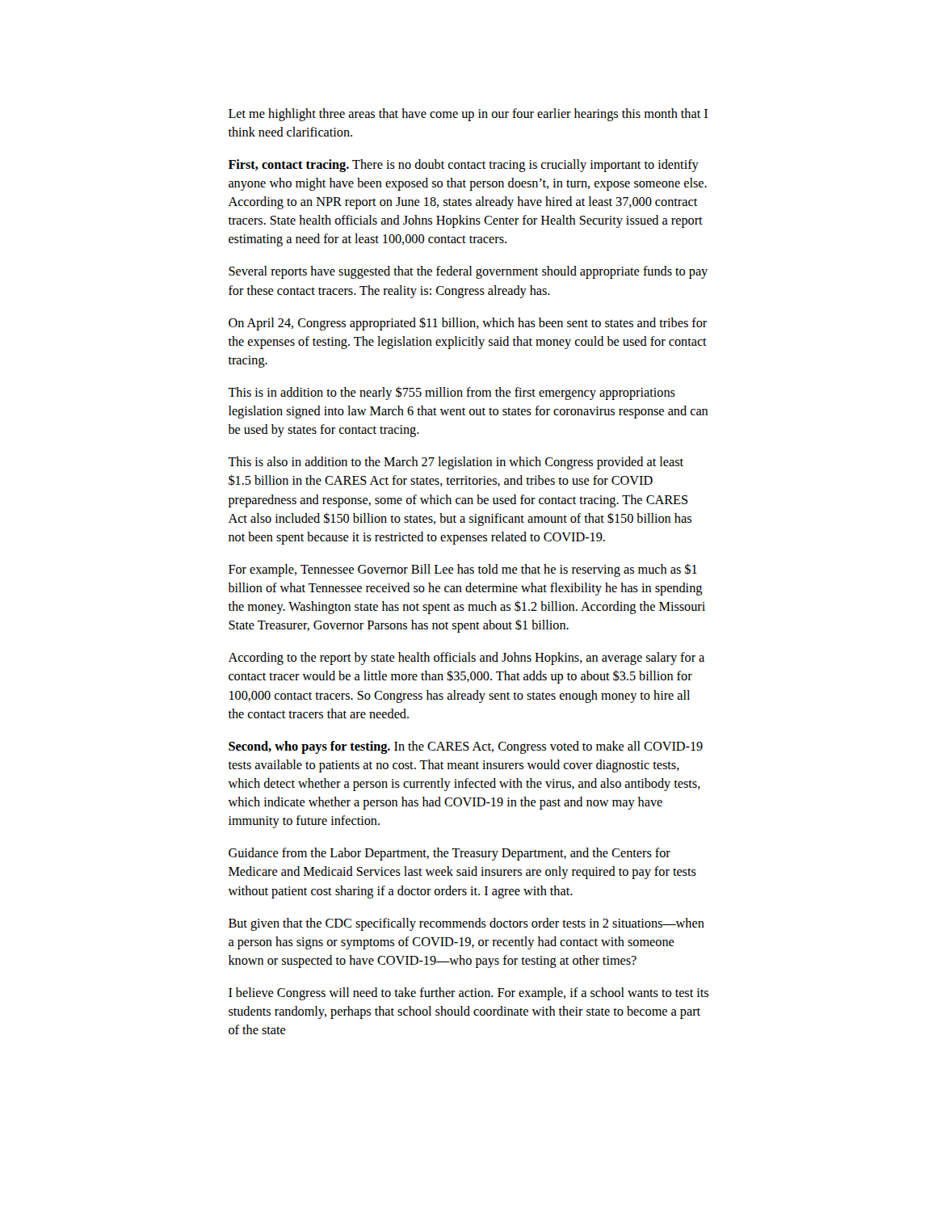Let me highlight three areas that have come up in our four earlier hearings this month that I think need clarification.
First, contact tracing. There is no doubt contact tracing is crucially important to identify anyone who might have been exposed so that person doesn’t, in turn, expose someone else. According to an NPR report on June 18, states already have hired at least 37,000 contract tracers. State health officials and Johns Hopkins Center for Health Security issued a report estimating a need for at least 100,000 contact tracers.
Several reports have suggested that the federal government should appropriate funds to pay for these contact tracers. The reality is: Congress already has.
On April 24, Congress appropriated $11 billion, which has been sent to states and tribes for the expenses of testing. The legislation explicitly said that money could be used for contact tracing.
This is in addition to the nearly $755 million from the first emergency appropriations legislation signed into law March 6 that went out to states for coronavirus response and can be used by states for contact tracing.
This is also in addition to the March 27 legislation in which Congress provided at least $1.5 billion in the CARES Act for states, territories, and tribes to use for COVID preparedness and response, some of which can be used for contact tracing. The CARES Act also included $150 billion to states, but a significant amount of that $150 billion has not been spent because it is restricted to expenses related to COVID-19.
For example, Tennessee Governor Bill Lee has told me that he is reserving as much as $1 billion of what Tennessee received so he can determine what flexibility he has in spending the money. Washington state has not spent as much as $1.2 billion. According the Missouri State Treasurer, Governor Parsons has not spent about $1 billion.
According to the report by state health officials and Johns Hopkins, an average salary for a contact tracer would be a little more than $35,000. That adds up to about $3.5 billion for 100,000 contact tracers. So Congress has already sent to states enough money to hire all the contact tracers that are needed.
Second, who pays for testing. In the CARES Act, Congress voted to make all COVID-19 tests available to patients at no cost. That meant insurers would cover diagnostic tests, which detect whether a person is currently infected with the virus, and also antibody tests, which indicate whether a person has had COVID-19 in the past and now may have immunity to future infection.
Guidance from the Labor Department, the Treasury Department, and the Centers for Medicare and Medicaid Services last week said insurers are only required to pay for tests without patient cost sharing if a doctor orders it. I agree with that.
But given that the CDC specifically recommends doctors order tests in 2 situations—when a person has signs or symptoms of COVID-19, or recently had contact with someone known or suspected to have COVID-19—who pays for testing at other times?
I believe Congress will need to take further action. For example, if a school wants to test its students randomly, perhaps that school should coordinate with their state to become a part of the state